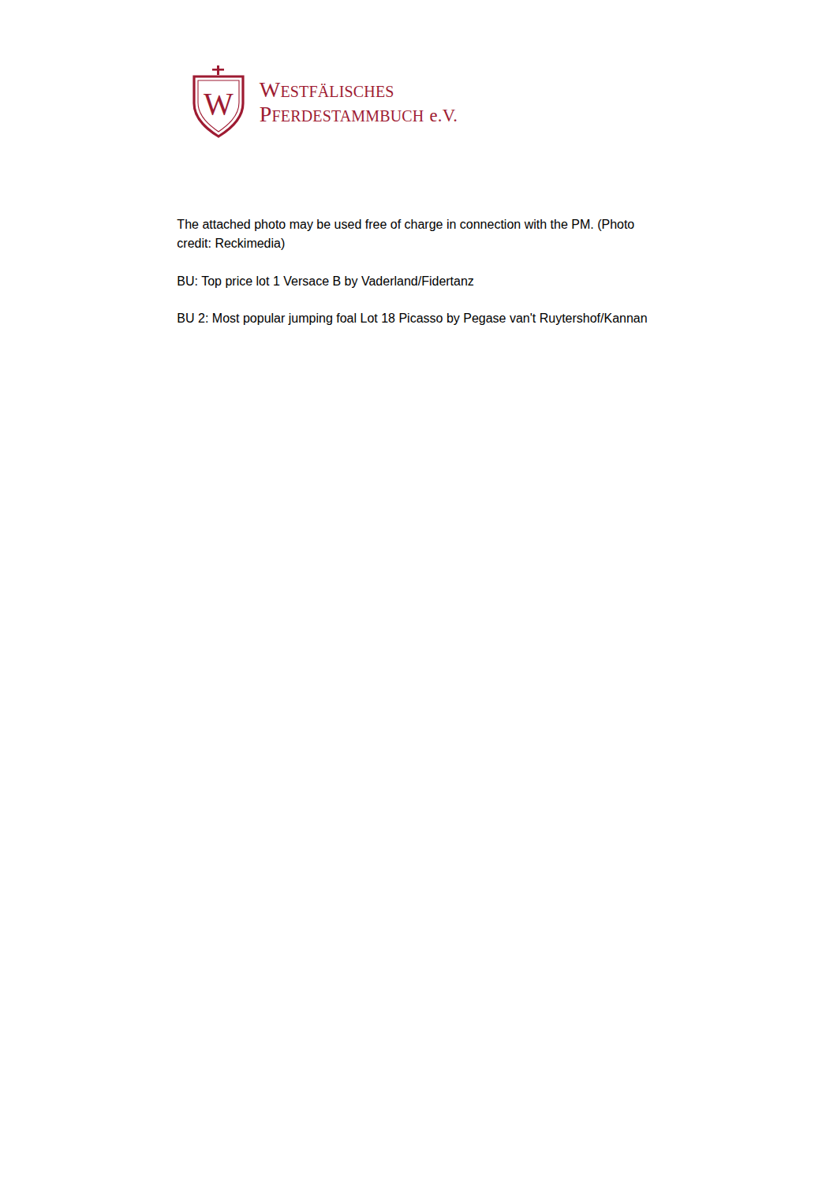W
Westfälisches
Pferdestammbuch e.V.
The attached photo may be used free of charge in connection with the PM. (Photo credit: Reckimedia)
BU: Top price lot 1 Versace B by Vaderland/Fidertanz
BU 2: Most popular jumping foal Lot 18 Picasso by Pegase van't Ruytershof/Kannan